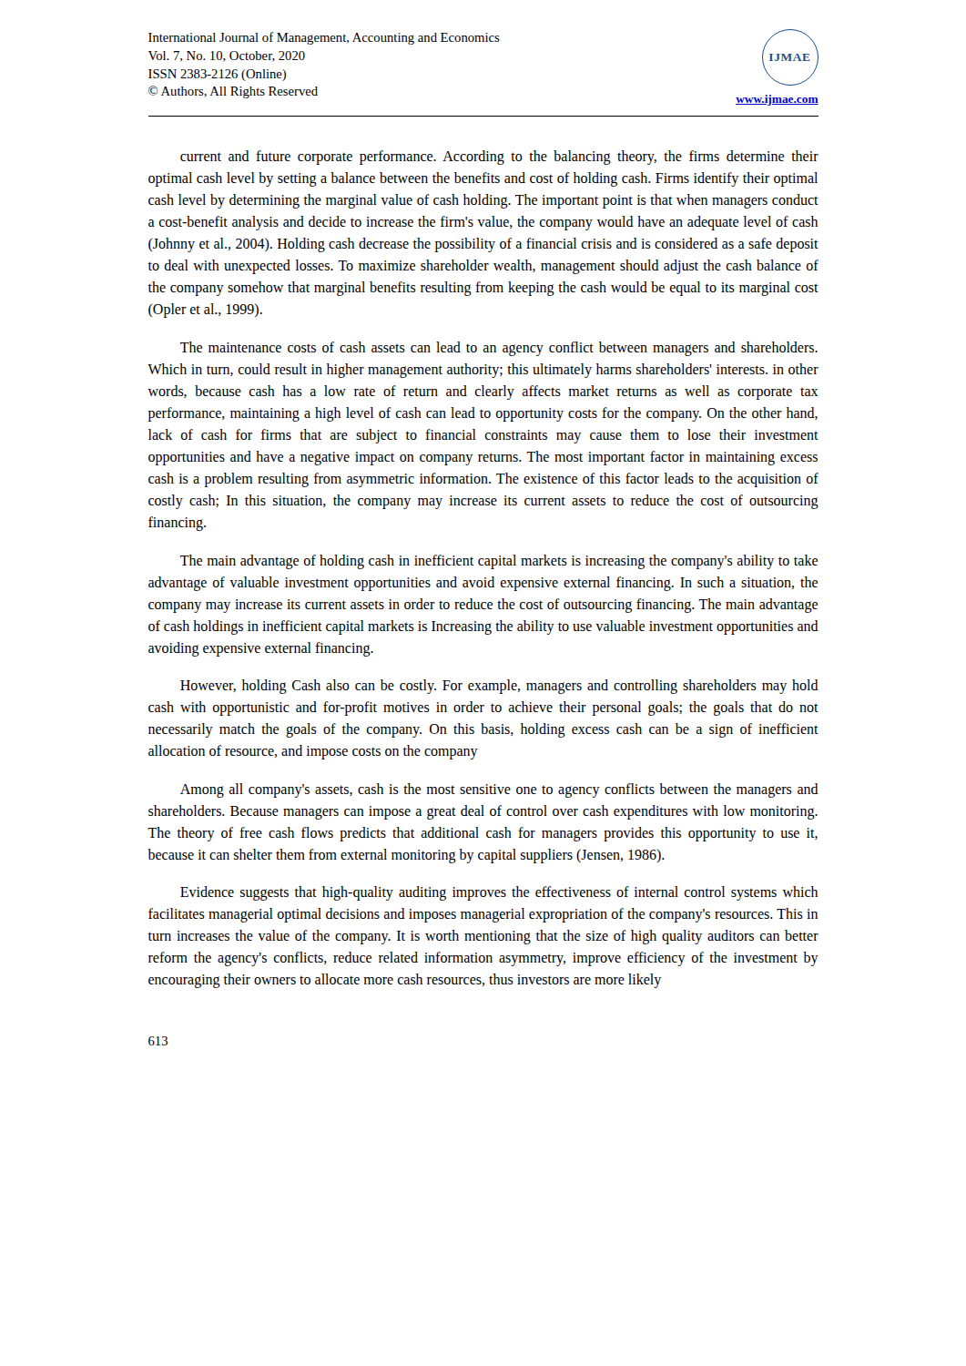International Journal of Management, Accounting and Economics Vol. 7, No. 10, October, 2020 ISSN 2383-2126 (Online) © Authors, All Rights Reserved
IJMAE www.ijmae.com
current and future corporate performance. According to the balancing theory, the firms determine their optimal cash level by setting a balance between the benefits and cost of holding cash. Firms identify their optimal cash level by determining the marginal value of cash holding. The important point is that when managers conduct a cost-benefit analysis and decide to increase the firm's value, the company would have an adequate level of cash (Johnny et al., 2004). Holding cash decrease the possibility of a financial crisis and is considered as a safe deposit to deal with unexpected losses. To maximize shareholder wealth, management should adjust the cash balance of the company somehow that marginal benefits resulting from keeping the cash would be equal to its marginal cost (Opler et al., 1999).
The maintenance costs of cash assets can lead to an agency conflict between managers and shareholders. Which in turn, could result in higher management authority; this ultimately harms shareholders' interests. in other words, because cash has a low rate of return and clearly affects market returns as well as corporate tax performance, maintaining a high level of cash can lead to opportunity costs for the company. On the other hand, lack of cash for firms that are subject to financial constraints may cause them to lose their investment opportunities and have a negative impact on company returns. The most important factor in maintaining excess cash is a problem resulting from asymmetric information. The existence of this factor leads to the acquisition of costly cash; In this situation, the company may increase its current assets to reduce the cost of outsourcing financing.
The main advantage of holding cash in inefficient capital markets is increasing the company's ability to take advantage of valuable investment opportunities and avoid expensive external financing. In such a situation, the company may increase its current assets in order to reduce the cost of outsourcing financing. The main advantage of cash holdings in inefficient capital markets is Increasing the ability to use valuable investment opportunities and avoiding expensive external financing.
However, holding Cash also can be costly. For example, managers and controlling shareholders may hold cash with opportunistic and for-profit motives in order to achieve their personal goals; the goals that do not necessarily match the goals of the company. On this basis, holding excess cash can be a sign of inefficient allocation of resource, and impose costs on the company
Among all company's assets, cash is the most sensitive one to agency conflicts between the managers and shareholders. Because managers can impose a great deal of control over cash expenditures with low monitoring. The theory of free cash flows predicts that additional cash for managers provides this opportunity to use it, because it can shelter them from external monitoring by capital suppliers (Jensen, 1986).
Evidence suggests that high-quality auditing improves the effectiveness of internal control systems which facilitates managerial optimal decisions and imposes managerial expropriation of the company's resources. This in turn increases the value of the company. It is worth mentioning that the size of high quality auditors can better reform the agency's conflicts, reduce related information asymmetry, improve efficiency of the investment by encouraging their owners to allocate more cash resources, thus investors are more likely
613